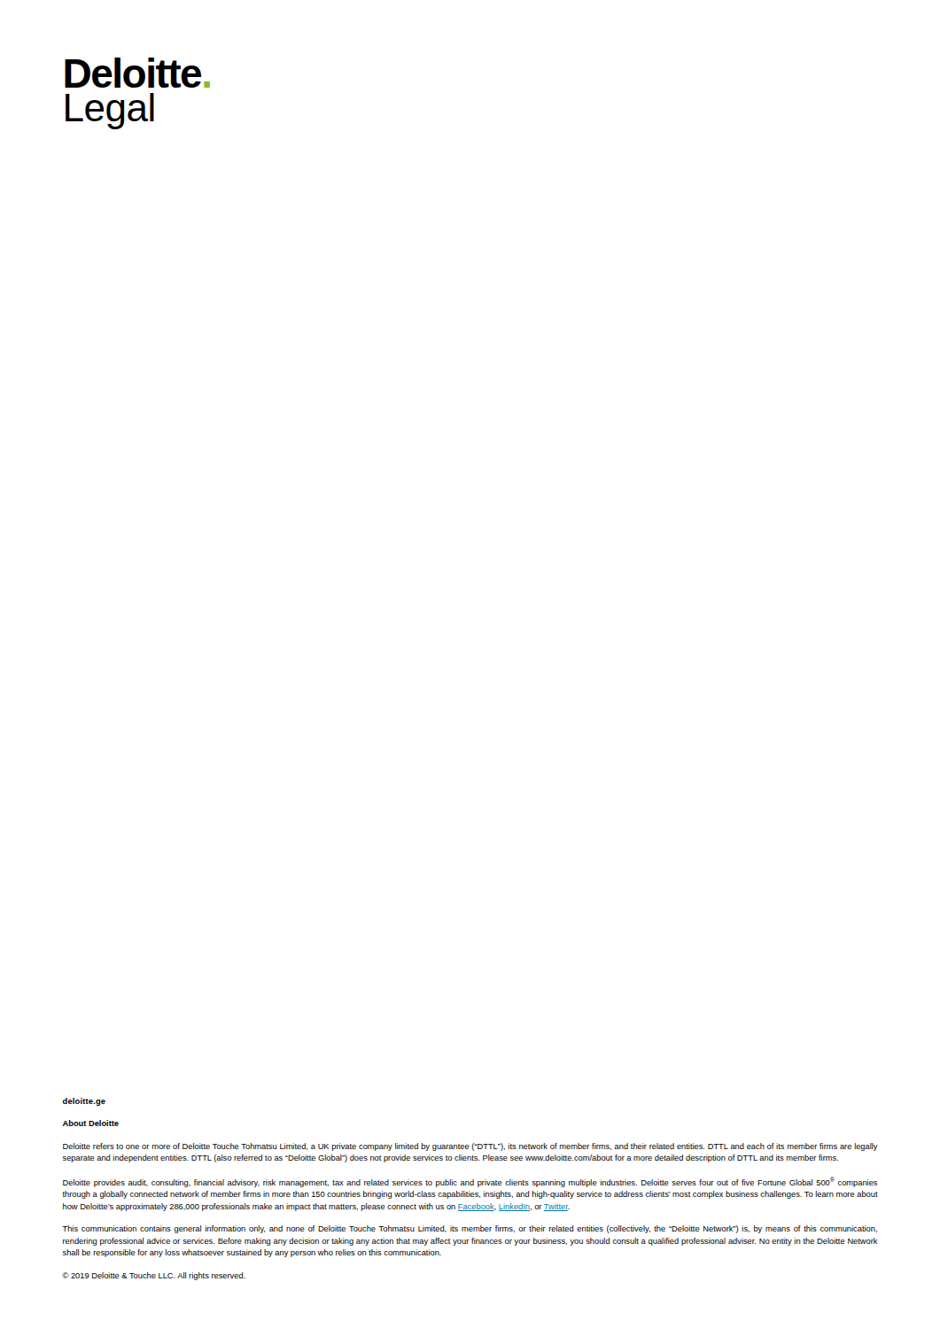Deloitte. Legal
deloitte.ge
About Deloitte
Deloitte refers to one or more of Deloitte Touche Tohmatsu Limited, a UK private company limited by guarantee (“DTTL”), its network of member firms, and their related entities. DTTL and each of its member firms are legally separate and independent entities. DTTL (also referred to as “Deloitte Global”) does not provide services to clients. Please see www.deloitte.com/about for a more detailed description of DTTL and its member firms.
Deloitte provides audit, consulting, financial advisory, risk management, tax and related services to public and private clients spanning multiple industries. Deloitte serves four out of five Fortune Global 500® companies through a globally connected network of member firms in more than 150 countries bringing world-class capabilities, insights, and high-quality service to address clients’ most complex business challenges. To learn more about how Deloitte’s approximately 286,000 professionals make an impact that matters, please connect with us on Facebook, LinkedIn, or Twitter.
This communication contains general information only, and none of Deloitte Touche Tohmatsu Limited, its member firms, or their related entities (collectively, the “Deloitte Network”) is, by means of this communication, rendering professional advice or services. Before making any decision or taking any action that may affect your finances or your business, you should consult a qualified professional adviser. No entity in the Deloitte Network shall be responsible for any loss whatsoever sustained by any person who relies on this communication.
© 2019 Deloitte & Touche LLC. All rights reserved.